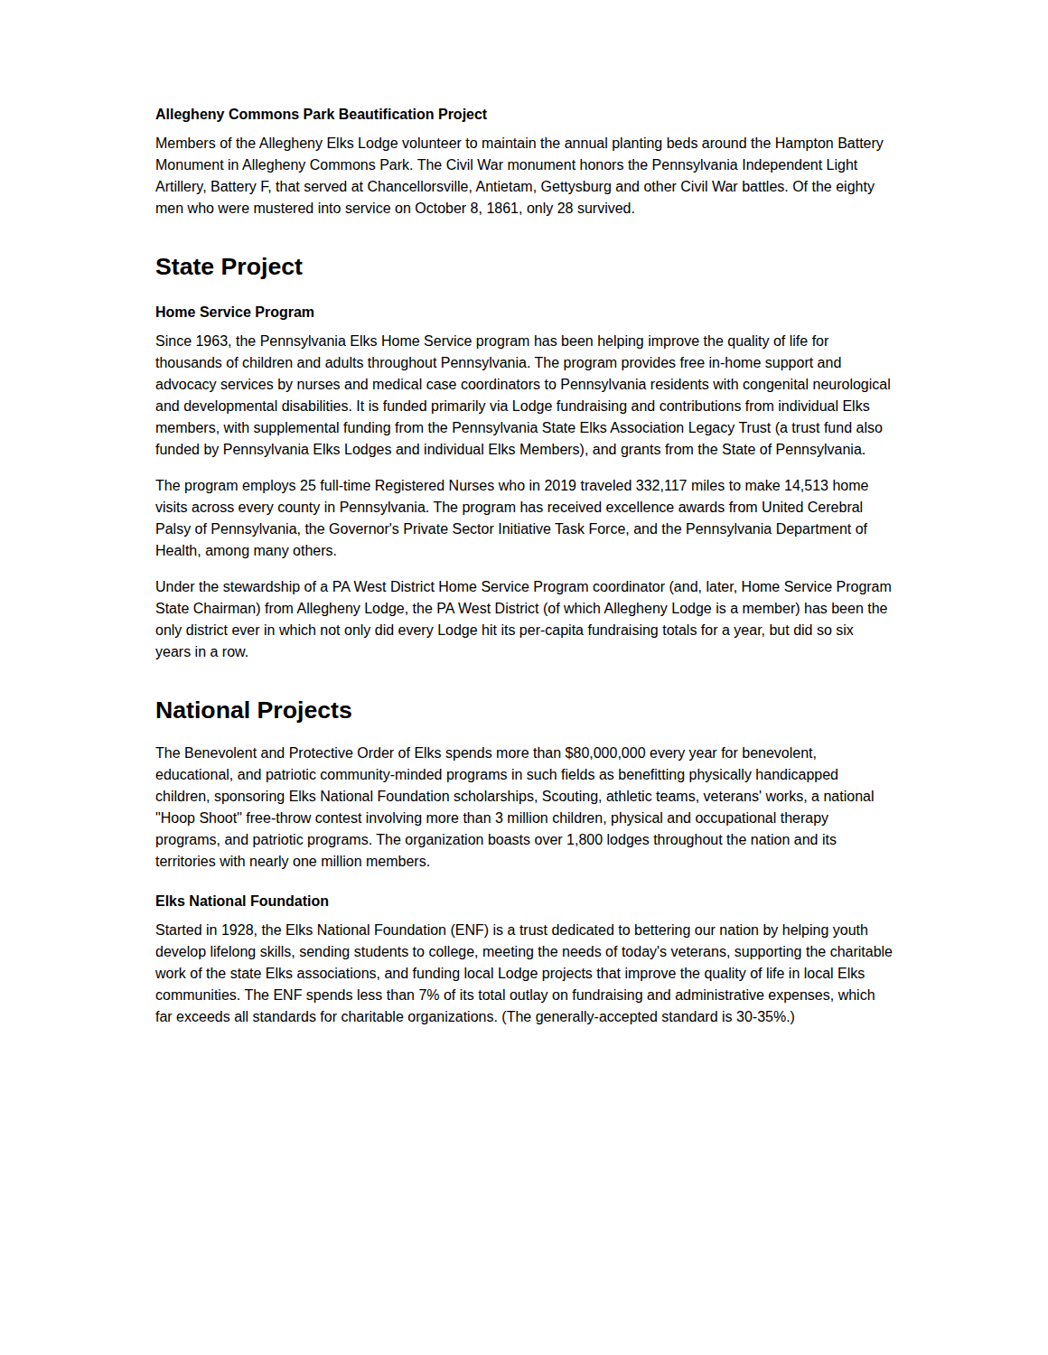Allegheny Commons Park Beautification Project
Members of the Allegheny Elks Lodge volunteer to maintain the annual planting beds around the Hampton Battery Monument in Allegheny Commons Park. The Civil War monument honors the Pennsylvania Independent Light Artillery, Battery F, that served at Chancellorsville, Antietam, Gettysburg and other Civil War battles. Of the eighty men who were mustered into service on October 8, 1861, only 28 survived.
State Project
Home Service Program
Since 1963, the Pennsylvania Elks Home Service program has been helping improve the quality of life for thousands of children and adults throughout Pennsylvania. The program provides free in-home support and advocacy services by nurses and medical case coordinators to Pennsylvania residents with congenital neurological and developmental disabilities. It is funded primarily via Lodge fundraising and contributions from individual Elks members, with supplemental funding from the Pennsylvania State Elks Association Legacy Trust (a trust fund also funded by Pennsylvania Elks Lodges and individual Elks Members), and grants from the State of Pennsylvania.
The program employs 25 full-time Registered Nurses who in 2019 traveled 332,117 miles to make 14,513 home visits across every county in Pennsylvania. The program has received excellence awards from United Cerebral Palsy of Pennsylvania, the Governor's Private Sector Initiative Task Force, and the Pennsylvania Department of Health, among many others.
Under the stewardship of a PA West District Home Service Program coordinator (and, later, Home Service Program State Chairman) from Allegheny Lodge, the PA West District (of which Allegheny Lodge is a member) has been the only district ever in which not only did every Lodge hit its per-capita fundraising totals for a year, but did so six years in a row.
National Projects
The Benevolent and Protective Order of Elks spends more than $80,000,000 every year for benevolent, educational, and patriotic community-minded programs in such fields as benefitting physically handicapped children, sponsoring Elks National Foundation scholarships, Scouting, athletic teams, veterans' works, a national "Hoop Shoot" free-throw contest involving more than 3 million children, physical and occupational therapy programs, and patriotic programs. The organization boasts over 1,800 lodges throughout the nation and its territories with nearly one million members.
Elks National Foundation
Started in 1928, the Elks National Foundation (ENF) is a trust dedicated to bettering our nation by helping youth develop lifelong skills, sending students to college, meeting the needs of today's veterans, supporting the charitable work of the state Elks associations, and funding local Lodge projects that improve the quality of life in local Elks communities. The ENF spends less than 7% of its total outlay on fundraising and administrative expenses, which far exceeds all standards for charitable organizations. (The generally-accepted standard is 30-35%.)